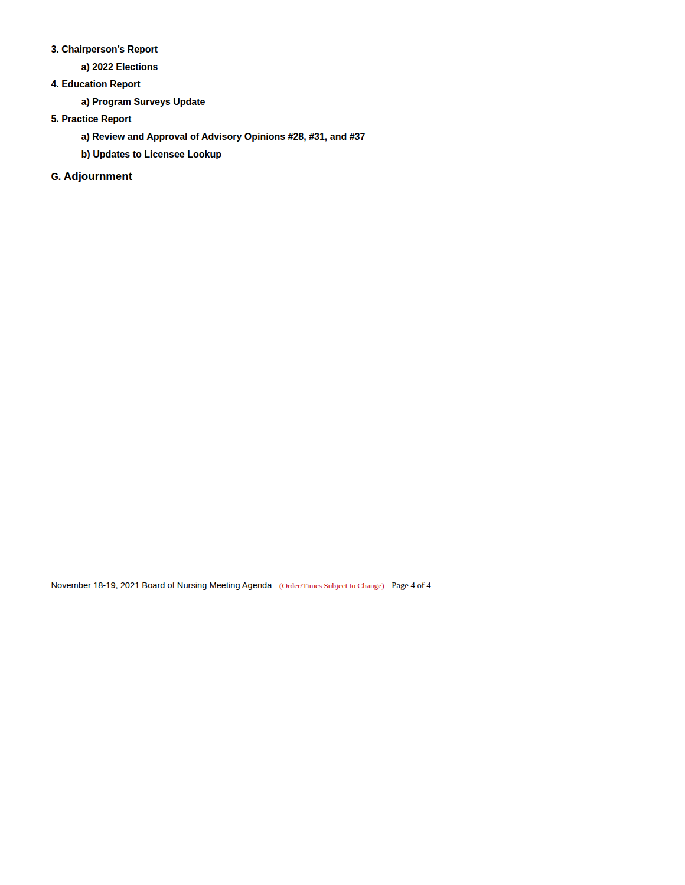3. Chairperson’s Report
a) 2022 Elections
4. Education Report
a) Program Surveys Update
5. Practice Report
a) Review and Approval of Advisory Opinions #28, #31, and #37
b) Updates to Licensee Lookup
G. Adjournment
November 18-19, 2021 Board of Nursing Meeting Agenda (Order/Times Subject to Change) Page 4 of 4